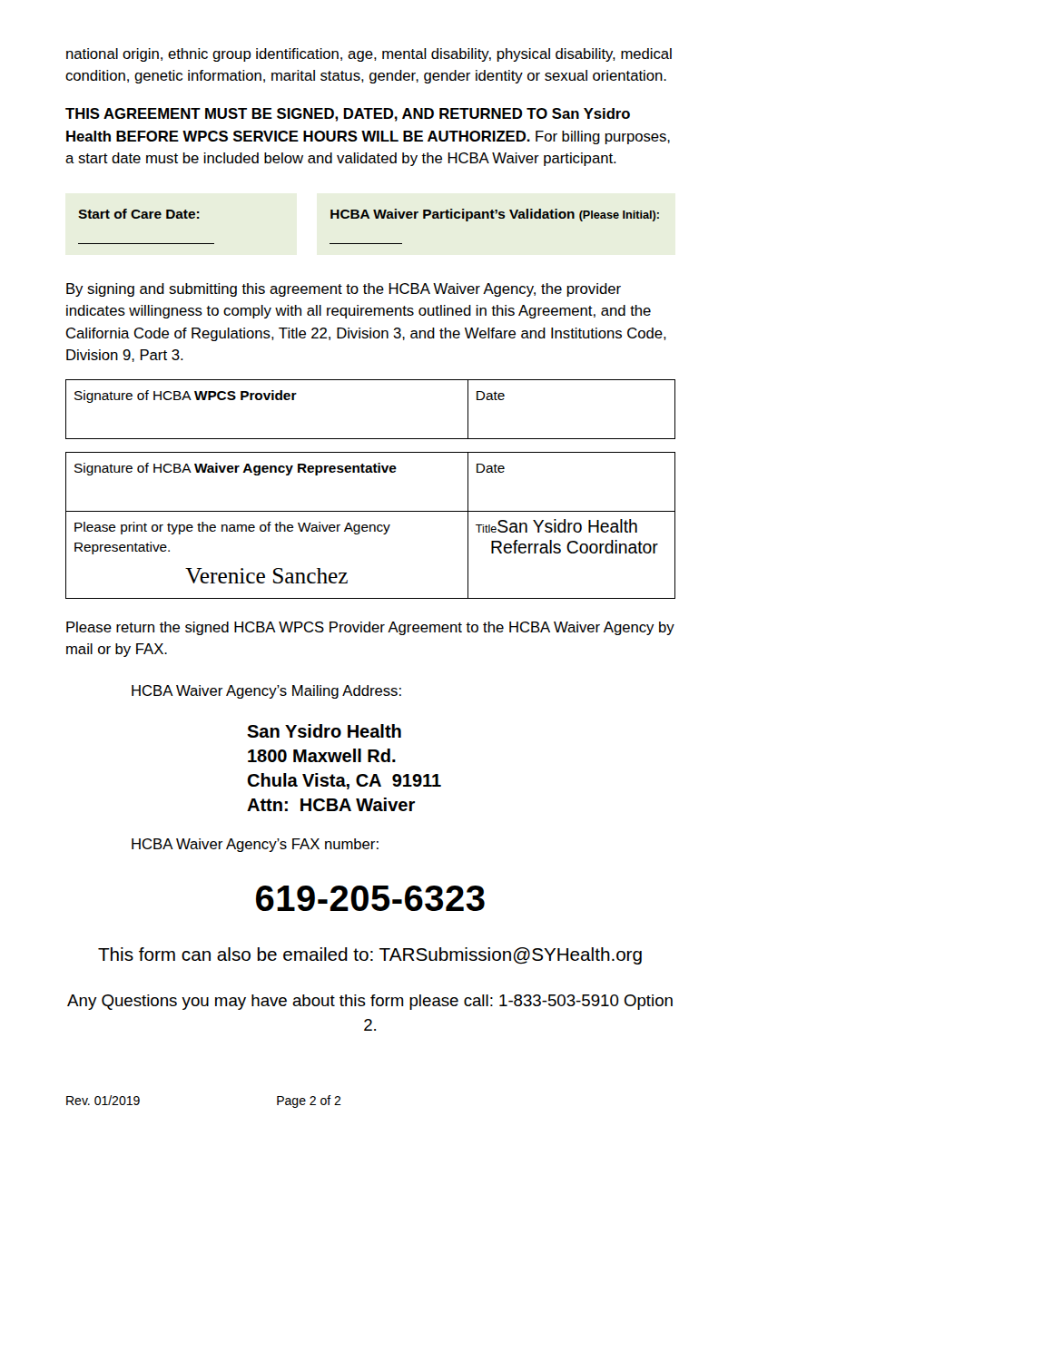national origin, ethnic group identification, age, mental disability, physical disability, medical condition, genetic information, marital status, gender, gender identity or sexual orientation.
THIS AGREEMENT MUST BE SIGNED, DATED, AND RETURNED TO San Ysidro Health BEFORE WPCS SERVICE HOURS WILL BE AUTHORIZED. For billing purposes, a start date must be included below and validated by the HCBA Waiver participant.
Start of Care Date:
HCBA Waiver Participant’s Validation (Please Initial):
By signing and submitting this agreement to the HCBA Waiver Agency, the provider indicates willingness to comply with all requirements outlined in this Agreement, and the California Code of Regulations, Title 22, Division 3, and the Welfare and Institutions Code, Division 9, Part 3.
| Signature of HCBA WPCS Provider | Date |
| Signature of HCBA Waiver Agency Representative | Date |
| Please print or type the name of the Waiver Agency Representative. Verenice Sanchez | Title San Ysidro Health Referrals Coordinator |
Please return the signed HCBA WPCS Provider Agreement to the HCBA Waiver Agency by mail or by FAX.
HCBA Waiver Agency’s Mailing Address:
San Ysidro Health
1800 Maxwell Rd.
Chula Vista, CA 91911
Attn: HCBA Waiver
HCBA Waiver Agency’s FAX number:
619-205-6323
This form can also be emailed to: TARSubmission@SYHealth.org
Any Questions you may have about this form please call: 1-833-503-5910 Option 2.
Rev. 01/2019 Page 2 of 2